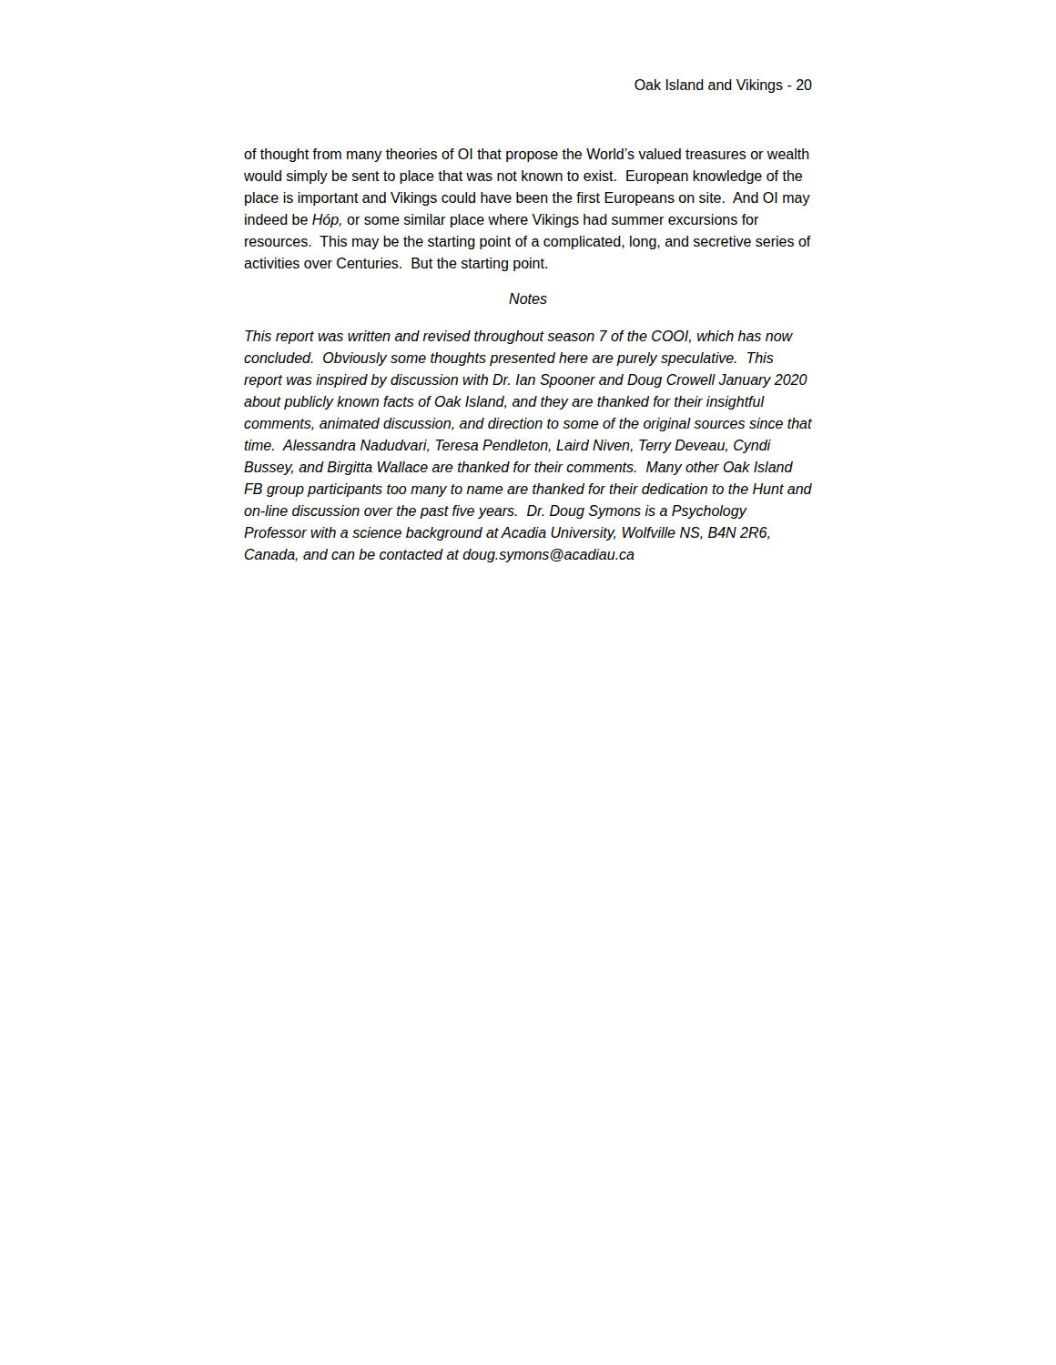Oak Island and Vikings - 20
of thought from many theories of OI that propose the World’s valued treasures or wealth would simply be sent to place that was not known to exist. European knowledge of the place is important and Vikings could have been the first Europeans on site. And OI may indeed be Hóp, or some similar place where Vikings had summer excursions for resources. This may be the starting point of a complicated, long, and secretive series of activities over Centuries. But the starting point.
Notes
This report was written and revised throughout season 7 of the COOI, which has now concluded. Obviously some thoughts presented here are purely speculative. This report was inspired by discussion with Dr. Ian Spooner and Doug Crowell January 2020 about publicly known facts of Oak Island, and they are thanked for their insightful comments, animated discussion, and direction to some of the original sources since that time. Alessandra Nadudvari, Teresa Pendleton, Laird Niven, Terry Deveau, Cyndi Bussey, and Birgitta Wallace are thanked for their comments. Many other Oak Island FB group participants too many to name are thanked for their dedication to the Hunt and on-line discussion over the past five years. Dr. Doug Symons is a Psychology Professor with a science background at Acadia University, Wolfville NS, B4N 2R6, Canada, and can be contacted at doug.symons@acadiau.ca